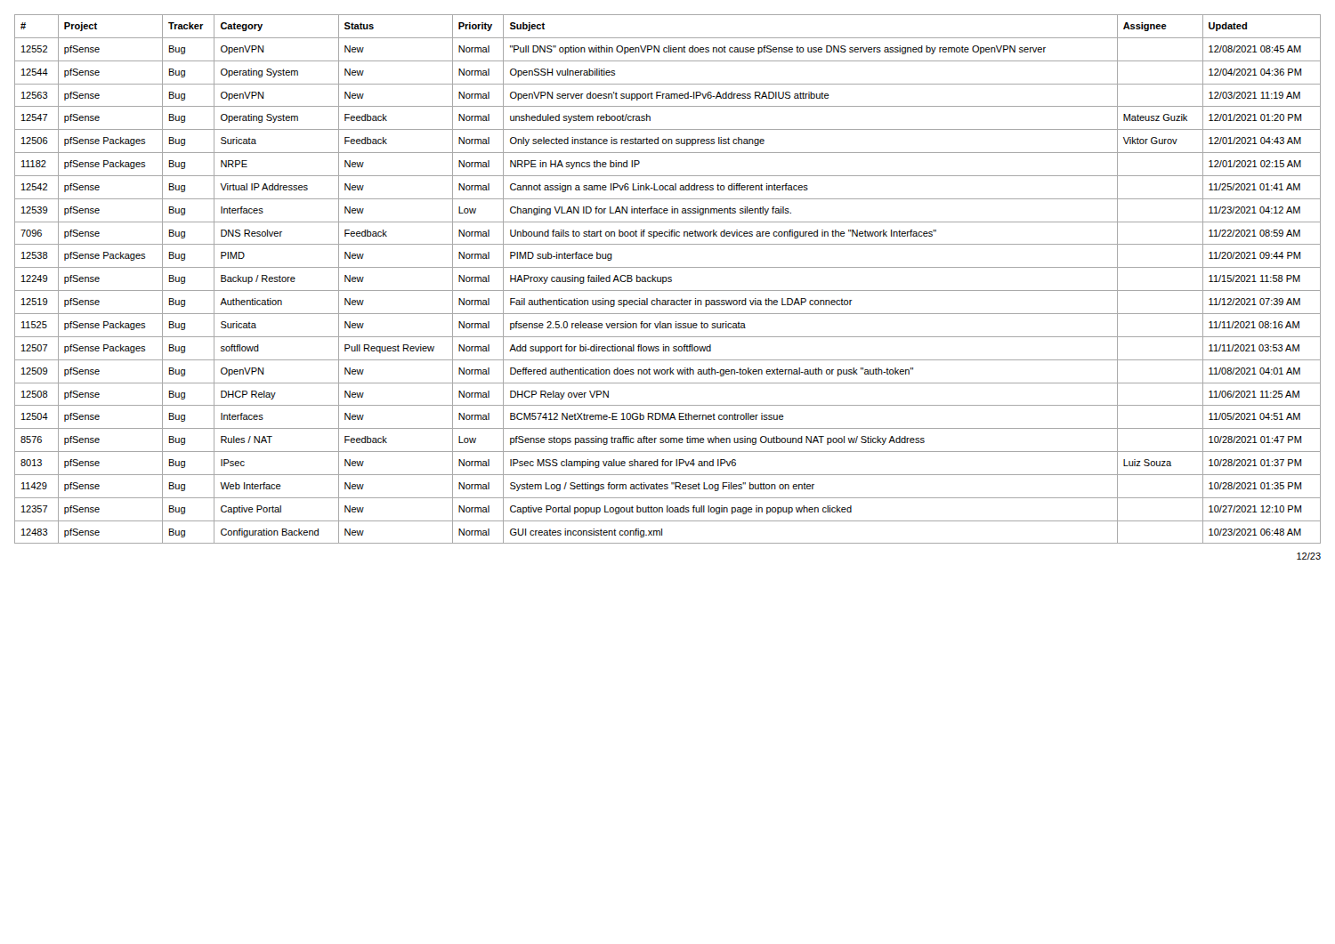Redmine issue list
| # | Project | Tracker | Category | Status | Priority | Subject | Assignee | Updated |
| --- | --- | --- | --- | --- | --- | --- | --- | --- |
| 12552 | pfSense | Bug | OpenVPN | New | Normal | "Pull DNS" option within OpenVPN client does not cause pfSense to use DNS servers assigned by remote OpenVPN server | | 12/08/2021 08:45 AM |
| 12544 | pfSense | Bug | Operating System | New | Normal | OpenSSH vulnerabilities | | 12/04/2021 04:36 PM |
| 12563 | pfSense | Bug | OpenVPN | New | Normal | OpenVPN server doesn't support Framed-IPv6-Address RADIUS attribute | | 12/03/2021 11:19 AM |
| 12547 | pfSense | Bug | Operating System | Feedback | Normal | unsheduled system reboot/crash | Mateusz Guzik | 12/01/2021 01:20 PM |
| 12506 | pfSense Packages | Bug | Suricata | Feedback | Normal | Only selected instance is restarted on suppress list change | Viktor Gurov | 12/01/2021 04:43 AM |
| 11182 | pfSense Packages | Bug | NRPE | New | Normal | NRPE in HA syncs the bind IP | | 12/01/2021 02:15 AM |
| 12542 | pfSense | Bug | Virtual IP Addresses | New | Normal | Cannot assign a same IPv6 Link-Local address to different interfaces | | 11/25/2021 01:41 AM |
| 12539 | pfSense | Bug | Interfaces | New | Low | Changing VLAN ID for LAN interface in assignments silently fails. | | 11/23/2021 04:12 AM |
| 7096 | pfSense | Bug | DNS Resolver | Feedback | Normal | Unbound fails to start on boot if specific network devices are configured in the "Network Interfaces" | | 11/22/2021 08:59 AM |
| 12538 | pfSense Packages | Bug | PIMD | New | Normal | PIMD sub-interface bug | | 11/20/2021 09:44 PM |
| 12249 | pfSense | Bug | Backup / Restore | New | Normal | HAProxy causing failed ACB backups | | 11/15/2021 11:58 PM |
| 12519 | pfSense | Bug | Authentication | New | Normal | Fail authentication using special character in password via the LDAP connector | | 11/12/2021 07:39 AM |
| 11525 | pfSense Packages | Bug | Suricata | New | Normal | pfsense 2.5.0 release version for vlan issue to suricata | | 11/11/2021 08:16 AM |
| 12507 | pfSense Packages | Bug | softflowd | Pull Request Review | Normal | Add support for bi-directional flows in softflowd | | 11/11/2021 03:53 AM |
| 12509 | pfSense | Bug | OpenVPN | New | Normal | Deffered authentication does not work with auth-gen-token external-auth or pusk "auth-token" | | 11/08/2021 04:01 AM |
| 12508 | pfSense | Bug | DHCP Relay | New | Normal | DHCP Relay over VPN | | 11/06/2021 11:25 AM |
| 12504 | pfSense | Bug | Interfaces | New | Normal | BCM57412 NetXtreme-E 10Gb RDMA Ethernet controller issue | | 11/05/2021 04:51 AM |
| 8576 | pfSense | Bug | Rules / NAT | Feedback | Low | pfSense stops passing traffic after some time when using Outbound NAT pool w/ Sticky Address | | 10/28/2021 01:47 PM |
| 8013 | pfSense | Bug | IPsec | New | Normal | IPsec MSS clamping value shared for IPv4 and IPv6 | Luiz Souza | 10/28/2021 01:37 PM |
| 11429 | pfSense | Bug | Web Interface | New | Normal | System Log / Settings form activates "Reset Log Files" button on enter | | 10/28/2021 01:35 PM |
| 12357 | pfSense | Bug | Captive Portal | New | Normal | Captive Portal popup Logout button loads full login page in popup when clicked | | 10/27/2021 12:10 PM |
| 12483 | pfSense | Bug | Configuration Backend | New | Normal | GUI creates inconsistent config.xml | | 10/23/2021 06:48 AM |
12/23